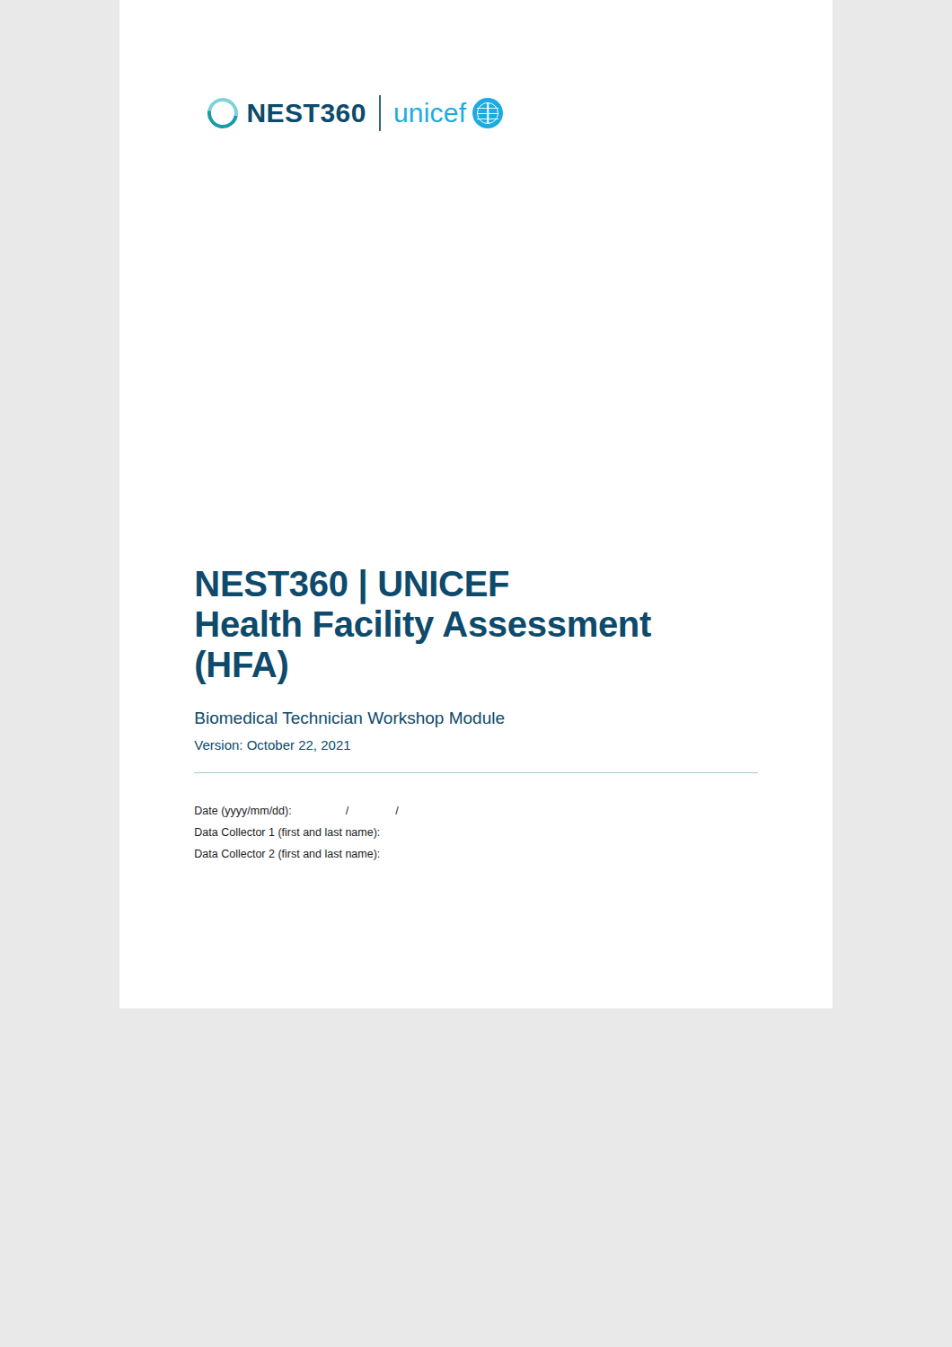NEST360
unicef
NEST360 | UNICEF
Health Facility Assessment
(HFA)
Biomedical Technician Workshop Module
Version: October 22, 2021
Date (yyyy/mm/dd)://
Data Collector 1 (first and last name):
Data Collector 2 (first and last name):